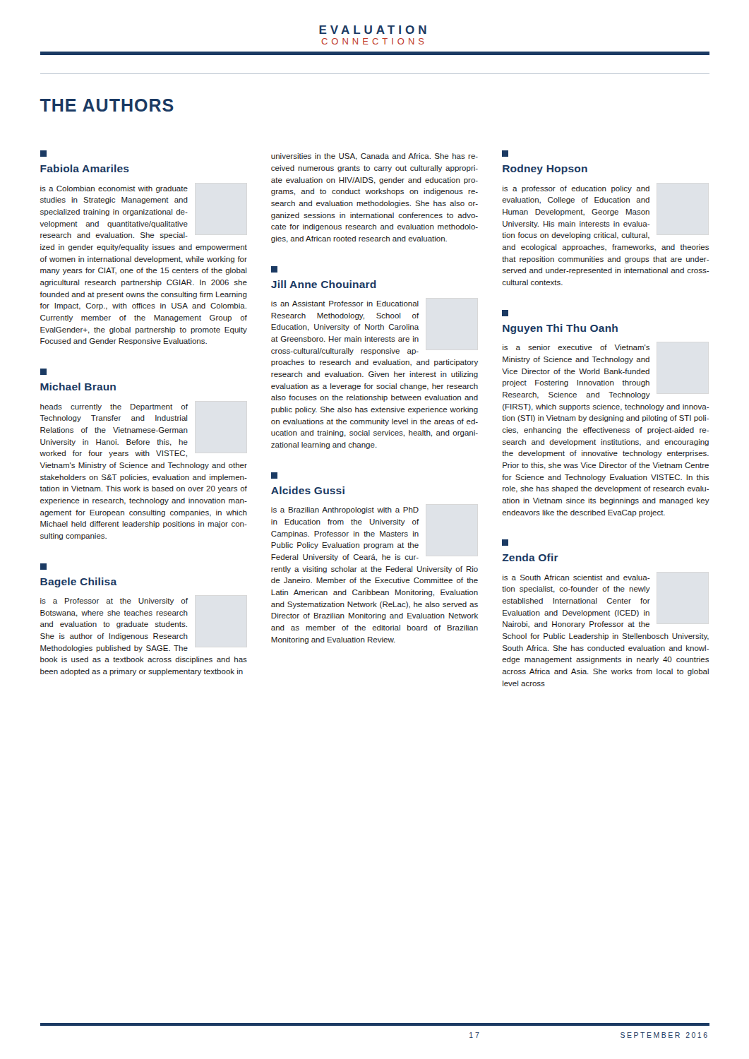EVALUATION
CONNECTIONS
THE AUTHORS
Fabiola Amariles
is a Colombian economist with graduate studies in Strategic Management and specialized training in organizational development and quantitative/qualitative research and evaluation. She specialized in gender equity/equality issues and empowerment of women in international development, while working for many years for CIAT, one of the 15 centers of the global agricultural research partnership CGIAR. In 2006 she founded and at present owns the consulting firm Learning for Impact, Corp., with offices in USA and Colombia. Currently member of the Management Group of EvalGender+, the global partnership to promote Equity Focused and Gender Responsive Evaluations.
Michael Braun
heads currently the Department of Technology Transfer and Industrial Relations of the Vietnamese-German University in Hanoi. Before this, he worked for four years with VISTEC, Vietnam's Ministry of Science and Technology and other stakeholders on S&T policies, evaluation and implementation in Vietnam. This work is based on over 20 years of experience in research, technology and innovation management for European consulting companies, in which Michael held different leadership positions in major consulting companies.
Bagele Chilisa
is a Professor at the University of Botswana, where she teaches research and evaluation to graduate students. She is author of Indigenous Research Methodologies published by SAGE. The book is used as a textbook across disciplines and has been adopted as a primary or supplementary textbook in
universities in the USA, Canada and Africa. She has received numerous grants to carry out culturally appropriate evaluation on HIV/AIDS, gender and education programs, and to conduct workshops on indigenous research and evaluation methodologies. She has also organized sessions in international conferences to advocate for indigenous research and evaluation methodologies, and African rooted research and evaluation.
Jill Anne Chouinard
is an Assistant Professor in Educational Research Methodology, School of Education, University of North Carolina at Greensboro. Her main interests are in cross-cultural/culturally responsive approaches to research and evaluation, and participatory research and evaluation. Given her interest in utilizing evaluation as a leverage for social change, her research also focuses on the relationship between evaluation and public policy. She also has extensive experience working on evaluations at the community level in the areas of education and training, social services, health, and organizational learning and change.
Alcides Gussi
is a Brazilian Anthropologist with a PhD in Education from the University of Campinas. Professor in the Masters in Public Policy Evaluation program at the Federal University of Ceará, he is currently a visiting scholar at the Federal University of Rio de Janeiro. Member of the Executive Committee of the Latin American and Caribbean Monitoring, Evaluation and Systematization Network (ReLac), he also served as Director of Brazilian Monitoring and Evaluation Network and as member of the editorial board of Brazilian Monitoring and Evaluation Review.
Rodney Hopson
is a professor of education policy and evaluation, College of Education and Human Development, George Mason University. His main interests in evaluation focus on developing critical, cultural, and ecological approaches, frameworks, and theories that reposition communities and groups that are underserved and under-represented in international and cross-cultural contexts.
Nguyen Thi Thu Oanh
is a senior executive of Vietnam's Ministry of Science and Technology and Vice Director of the World Bank-funded project Fostering Innovation through Research, Science and Technology (FIRST), which supports science, technology and innovation (STI) in Vietnam by designing and piloting of STI policies, enhancing the effectiveness of project-aided research and development institutions, and encouraging the development of innovative technology enterprises. Prior to this, she was Vice Director of the Vietnam Centre for Science and Technology Evaluation VISTEC. In this role, she has shaped the development of research evaluation in Vietnam since its beginnings and managed key endeavors like the described EvaCap project.
Zenda Ofir
is a South African scientist and evaluation specialist, co-founder of the newly established International Center for Evaluation and Development (ICED) in Nairobi, and Honorary Professor at the School for Public Leadership in Stellenbosch University, South Africa. She has conducted evaluation and knowledge management assignments in nearly 40 countries across Africa and Asia. She works from local to global level across
17
SEPTEMBER 2016